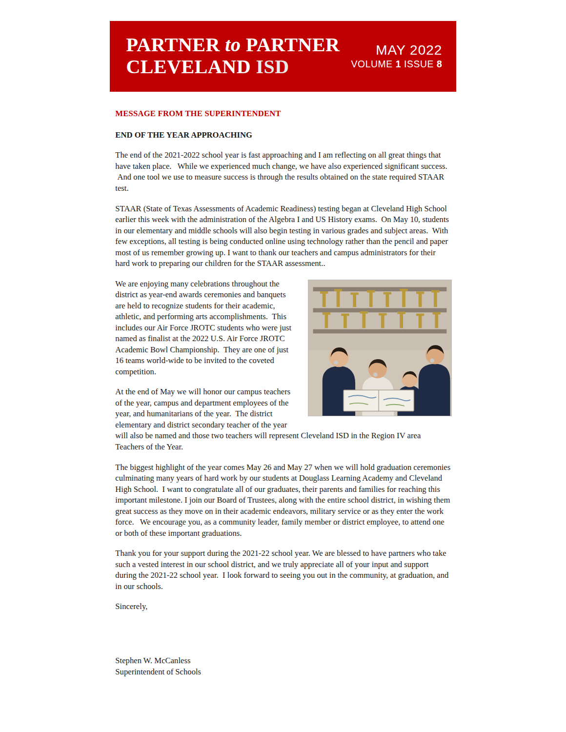PARTNER to PARTNER
CLEVELAND ISD
MAY 2022 VOLUME 1 ISSUE 8
MESSAGE FROM THE SUPERINTENDENT
END OF THE YEAR APPROACHING
The end of the 2021-2022 school year is fast approaching and I am reflecting on all great things that have taken place. While we experienced much change, we have also experienced significant success. And one tool we use to measure success is through the results obtained on the state required STAAR test.
STAAR (State of Texas Assessments of Academic Readiness) testing began at Cleveland High School earlier this week with the administration of the Algebra I and US History exams. On May 10, students in our elementary and middle schools will also begin testing in various grades and subject areas. With few exceptions, all testing is being conducted online using technology rather than the pencil and paper most of us remember growing up. I want to thank our teachers and campus administrators for their hard work to preparing our children for the STAAR assessment..
We are enjoying many celebrations throughout the district as year-end awards ceremonies and banquets are held to recognize students for their academic, athletic, and performing arts accomplishments. This includes our Air Force JROTC students who were just named as finalist at the 2022 U.S. Air Force JROTC Academic Bowl Championship. They are one of just 16 teams world-wide to be invited to the coveted competition.
At the end of May we will honor our campus teachers of the year, campus and department employees of the year, and humanitarians of the year. The district elementary and district secondary teacher of the year will also be named and those two teachers will represent Cleveland ISD in the Region IV area Teachers of the Year.
The biggest highlight of the year comes May 26 and May 27 when we will hold graduation ceremonies culminating many years of hard work by our students at Douglass Learning Academy and Cleveland High School. I want to congratulate all of our graduates, their parents and families for reaching this important milestone. I join our Board of Trustees, along with the entire school district, in wishing them great success as they move on in their academic endeavors, military service or as they enter the work force. We encourage you, as a community leader, family member or district employee, to attend one or both of these important graduations.
Thank you for your support during the 2021-22 school year. We are blessed to have partners who take such a vested interest in our school district, and we truly appreciate all of your input and support during the 2021-22 school year. I look forward to seeing you out in the community, at graduation, and in our schools.
Sincerely,
Stephen W. McCanless
Superintendent of Schools